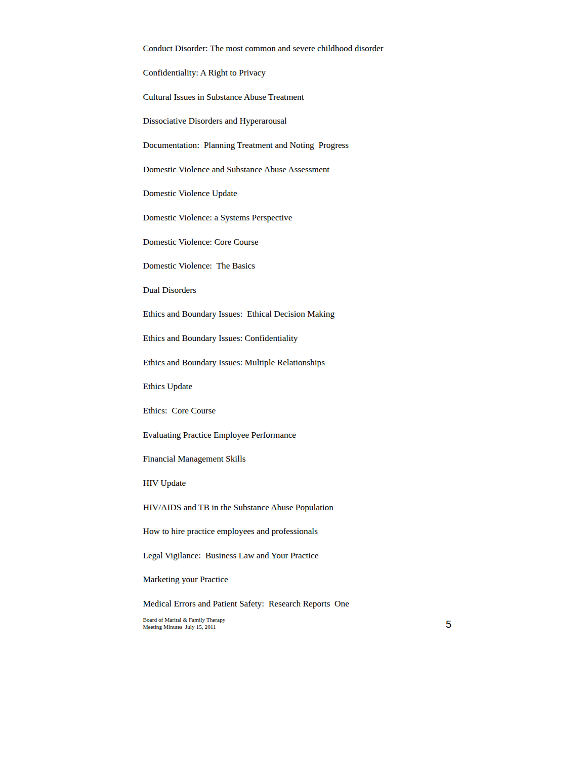Conduct Disorder: The most common and severe childhood disorder
Confidentiality: A Right to Privacy
Cultural Issues in Substance Abuse Treatment
Dissociative Disorders and Hyperarousal
Documentation: Planning Treatment and Noting Progress
Domestic Violence and Substance Abuse Assessment
Domestic Violence Update
Domestic Violence: a Systems Perspective
Domestic Violence: Core Course
Domestic Violence: The Basics
Dual Disorders
Ethics and Boundary Issues: Ethical Decision Making
Ethics and Boundary Issues: Confidentiality
Ethics and Boundary Issues: Multiple Relationships
Ethics Update
Ethics: Core Course
Evaluating Practice Employee Performance
Financial Management Skills
HIV Update
HIV/AIDS and TB in the Substance Abuse Population
How to hire practice employees and professionals
Legal Vigilance: Business Law and Your Practice
Marketing your Practice
Medical Errors and Patient Safety: Research Reports One
Board of Marital & Family Therapy
Meeting Minutes July 15, 2011
5